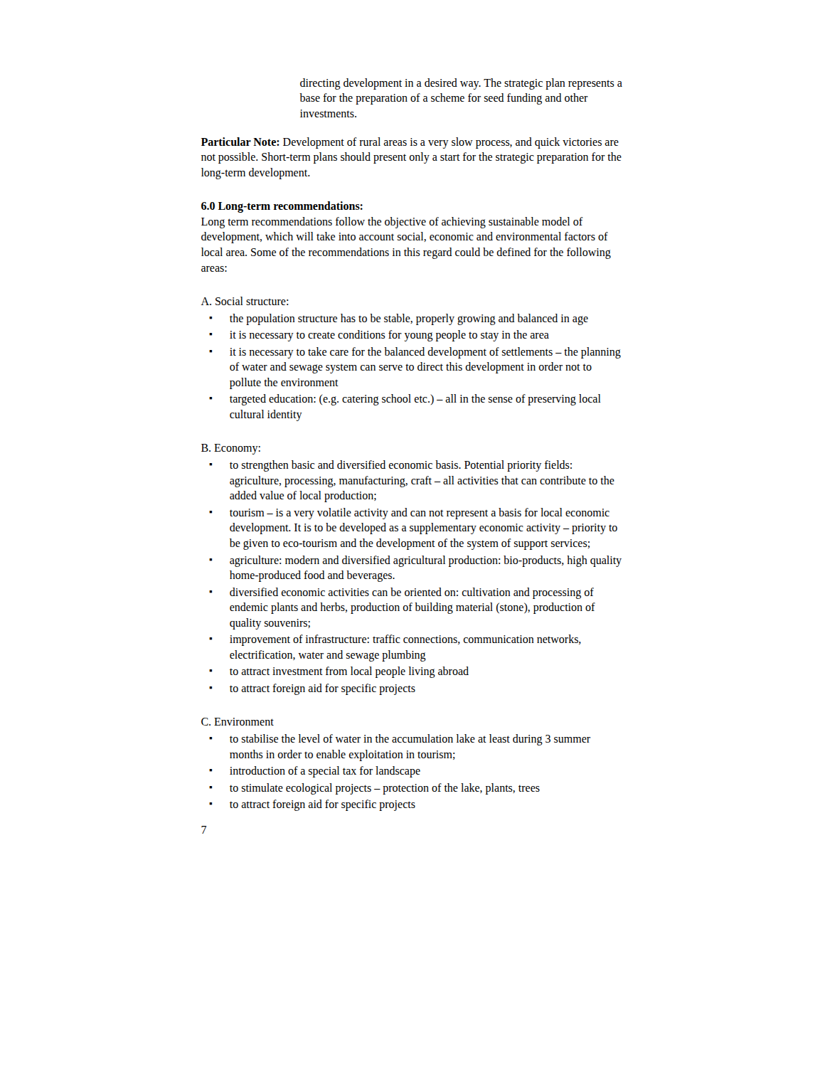directing development in a desired way. The strategic plan represents a base for the preparation of a scheme for seed funding and other investments.
Particular Note: Development of rural areas is a very slow process, and quick victories are not possible. Short-term plans should present only a start for the strategic preparation for the long-term development.
6.0 Long-term recommendations:
Long term recommendations follow the objective of achieving sustainable model of development, which will take into account social, economic and environmental factors of local area. Some of the recommendations in this regard could be defined for the following areas:
A. Social structure:
the population structure has to be stable, properly growing and balanced in age
it is necessary to create conditions for young people to stay in the area
it is necessary to take care for the balanced development of settlements – the planning of water and sewage system can serve to direct this development in order not to pollute the environment
targeted education: (e.g. catering school etc.) – all in the sense of preserving local cultural identity
B. Economy:
to strengthen basic and diversified economic basis. Potential priority fields: agriculture, processing, manufacturing, craft – all activities that can contribute to the added value of local production;
tourism – is a very volatile activity and can not represent a basis for local economic development. It is to be developed as a supplementary economic activity – priority to be given to eco-tourism and the development of the system of support services;
agriculture: modern and diversified agricultural production: bio-products, high quality home-produced food and beverages.
diversified economic activities can be oriented on: cultivation and processing of endemic plants and herbs, production of building material (stone), production of quality souvenirs;
improvement of infrastructure: traffic connections, communication networks, electrification, water and sewage plumbing
to attract investment from local people living abroad
to attract foreign aid for specific projects
C. Environment
to stabilise the level of water in the accumulation lake at least during 3 summer months in order to enable exploitation in tourism;
introduction of a special tax for landscape
to stimulate ecological projects – protection of the lake, plants, trees
to attract foreign aid for specific projects
7